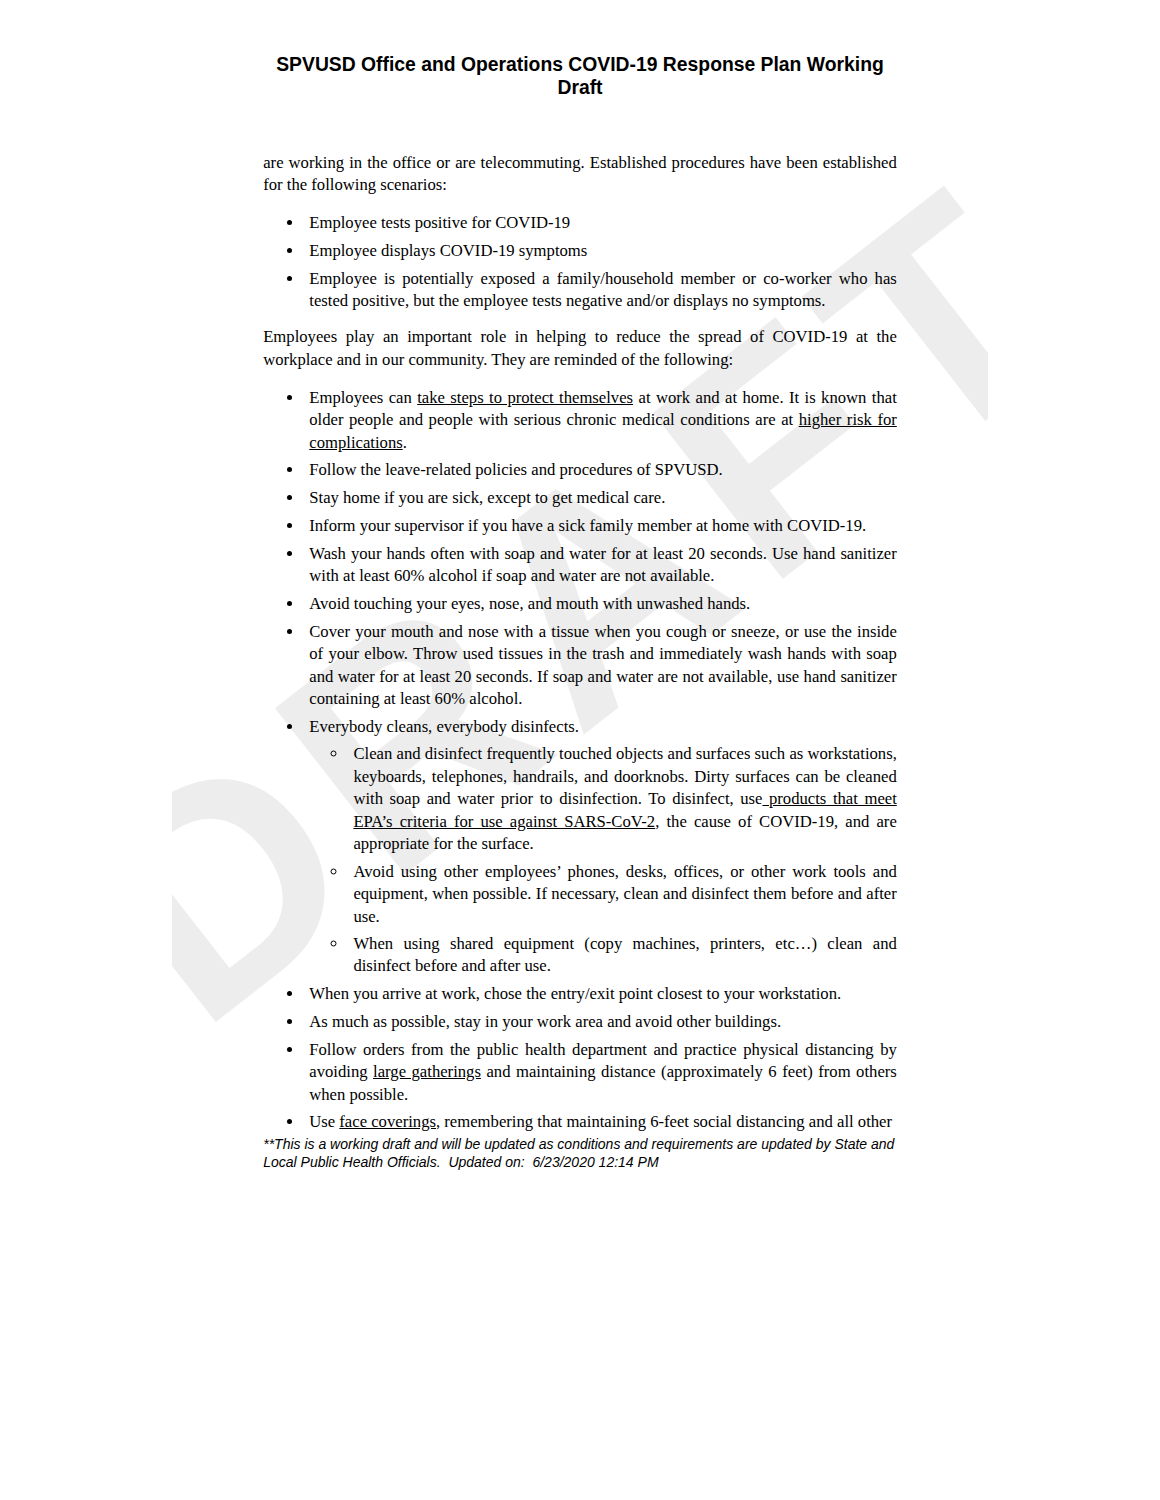DRAFT
SPVUSD Office and Operations COVID-19 Response Plan Working Draft
are working in the office or are telecommuting. Established procedures have been established for the following scenarios:
Employee tests positive for COVID-19
Employee displays COVID-19 symptoms
Employee is potentially exposed a family/household member or co-worker who has tested positive, but the employee tests negative and/or displays no symptoms.
Employees play an important role in helping to reduce the spread of COVID-19 at the workplace and in our community. They are reminded of the following:
Employees can take steps to protect themselves at work and at home. It is known that older people and people with serious chronic medical conditions are at higher risk for complications.
Follow the leave-related policies and procedures of SPVUSD.
Stay home if you are sick, except to get medical care.
Inform your supervisor if you have a sick family member at home with COVID-19.
Wash your hands often with soap and water for at least 20 seconds. Use hand sanitizer with at least 60% alcohol if soap and water are not available.
Avoid touching your eyes, nose, and mouth with unwashed hands.
Cover your mouth and nose with a tissue when you cough or sneeze, or use the inside of your elbow. Throw used tissues in the trash and immediately wash hands with soap and water for at least 20 seconds. If soap and water are not available, use hand sanitizer containing at least 60% alcohol.
Everybody cleans, everybody disinfects.
Clean and disinfect frequently touched objects and surfaces such as workstations, keyboards, telephones, handrails, and doorknobs. Dirty surfaces can be cleaned with soap and water prior to disinfection. To disinfect, use products that meet EPA’s criteria for use against SARS-CoV-2, the cause of COVID-19, and are appropriate for the surface.
Avoid using other employees’ phones, desks, offices, or other work tools and equipment, when possible. If necessary, clean and disinfect them before and after use.
When using shared equipment (copy machines, printers, etc…) clean and disinfect before and after use.
When you arrive at work, chose the entry/exit point closest to your workstation.
As much as possible, stay in your work area and avoid other buildings.
Follow orders from the public health department and practice physical distancing by avoiding large gatherings and maintaining distance (approximately 6 feet) from others when possible.
Use face coverings, remembering that maintaining 6-feet social distancing and all other
**This is a working draft and will be updated as conditions and requirements are updated by State and Local Public Health Officials. Updated on: 6/23/2020 12:14 PM